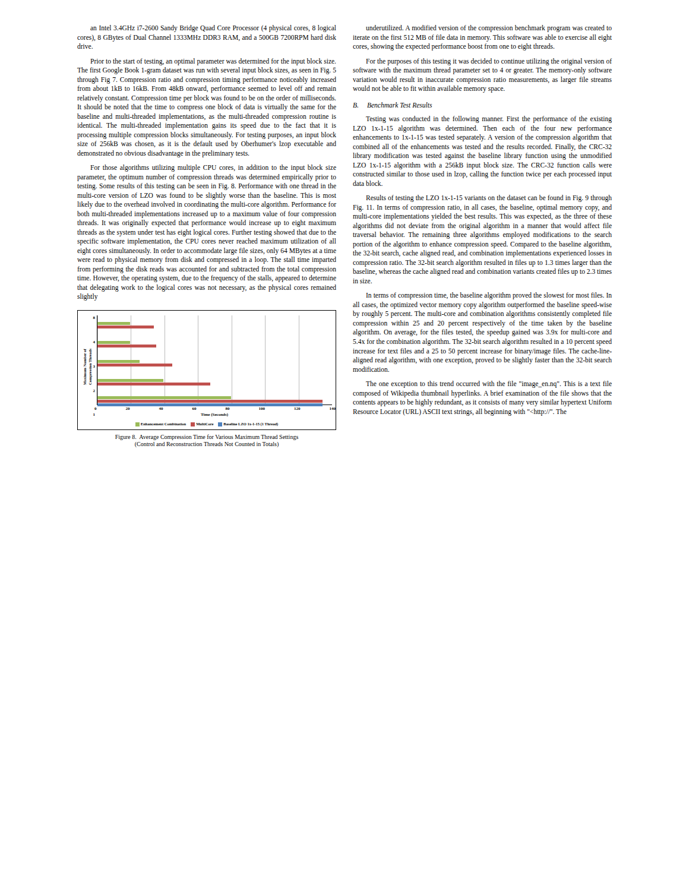an Intel 3.4GHz i7-2600 Sandy Bridge Quad Core Processor (4 physical cores, 8 logical cores), 8 GBytes of Dual Channel 1333MHz DDR3 RAM, and a 500GB 7200RPM hard disk drive.
Prior to the start of testing, an optimal parameter was determined for the input block size. The first Google Book 1-gram dataset was run with several input block sizes, as seen in Fig. 5 through Fig 7. Compression ratio and compression timing performance noticeably increased from about 1kB to 16kB. From 48kB onward, performance seemed to level off and remain relatively constant. Compression time per block was found to be on the order of milliseconds. It should be noted that the time to compress one block of data is virtually the same for the baseline and multi-threaded implementations, as the multi-threaded compression routine is identical. The multi-threaded implementation gains its speed due to the fact that it is processing multiple compression blocks simultaneously. For testing purposes, an input block size of 256kB was chosen, as it is the default used by Oberhumer's lzop executable and demonstrated no obvious disadvantage in the preliminary tests.
For those algorithms utilizing multiple CPU cores, in addition to the input block size parameter, the optimum number of compression threads was determined empirically prior to testing. Some results of this testing can be seen in Fig. 8. Performance with one thread in the multi-core version of LZO was found to be slightly worse than the baseline. This is most likely due to the overhead involved in coordinating the multi-core algorithm. Performance for both multi-threaded implementations increased up to a maximum value of four compression threads. It was originally expected that performance would increase up to eight maximum threads as the system under test has eight logical cores. Further testing showed that due to the specific software implementation, the CPU cores never reached maximum utilization of all eight cores simultaneously. In order to accommodate large file sizes, only 64 MBytes at a time were read to physical memory from disk and compressed in a loop. The stall time imparted from performing the disk reads was accounted for and subtracted from the total compression time. However, the operating system, due to the frequency of the stalls, appeared to determine that delegating work to the logical cores was not necessary, as the physical cores remained slightly
Maximum Number of
Compression Threads
8
4
3
2
1
0
20
40
60
80
100
120
140
Time (Seconds)
Enhancement Combination
MultiCore
Baseline LZO 1x-1-15 (1 Thread)
Figure 8. Average Compression Time for Various Maximum Thread Settings
(Control and Reconstruction Threads Not Counted in Totals)
underutilized. A modified version of the compression benchmark program was created to iterate on the first 512 MB of file data in memory. This software was able to exercise all eight cores, showing the expected performance boost from one to eight threads.
For the purposes of this testing it was decided to continue utilizing the original version of software with the maximum thread parameter set to 4 or greater. The memory-only software variation would result in inaccurate compression ratio measurements, as larger file streams would not be able to fit within available memory space.
B. Benchmark Test Results
Testing was conducted in the following manner. First the performance of the existing LZO 1x-1-15 algorithm was determined. Then each of the four new performance enhancements to 1x-1-15 was tested separately. A version of the compression algorithm that combined all of the enhancements was tested and the results recorded. Finally, the CRC-32 library modification was tested against the baseline library function using the unmodified LZO 1x-1-15 algorithm with a 256kB input block size. The CRC-32 function calls were constructed similar to those used in lzop, calling the function twice per each processed input data block.
Results of testing the LZO 1x-1-15 variants on the dataset can be found in Fig. 9 through Fig. 11. In terms of compression ratio, in all cases, the baseline, optimal memory copy, and multi-core implementations yielded the best results. This was expected, as the three of these algorithms did not deviate from the original algorithm in a manner that would affect file traversal behavior. The remaining three algorithms employed modifications to the search portion of the algorithm to enhance compression speed. Compared to the baseline algorithm, the 32-bit search, cache aligned read, and combination implementations experienced losses in compression ratio. The 32-bit search algorithm resulted in files up to 1.3 times larger than the baseline, whereas the cache aligned read and combination variants created files up to 2.3 times in size.
In terms of compression time, the baseline algorithm proved the slowest for most files. In all cases, the optimized vector memory copy algorithm outperformed the baseline speed-wise by roughly 5 percent. The multi-core and combination algorithms consistently completed file compression within 25 and 20 percent respectively of the time taken by the baseline algorithm. On average, for the files tested, the speedup gained was 3.9x for multi-core and 5.4x for the combination algorithm. The 32-bit search algorithm resulted in a 10 percent speed increase for text files and a 25 to 50 percent increase for binary/image files. The cache-line-aligned read algorithm, with one exception, proved to be slightly faster than the 32-bit search modification.
The one exception to this trend occurred with the file "image_en.nq". This is a text file composed of Wikipedia thumbnail hyperlinks. A brief examination of the file shows that the contents appears to be highly redundant, as it consists of many very similar hypertext Uniform Resource Locator (URL) ASCII text strings, all beginning with "<http://". The